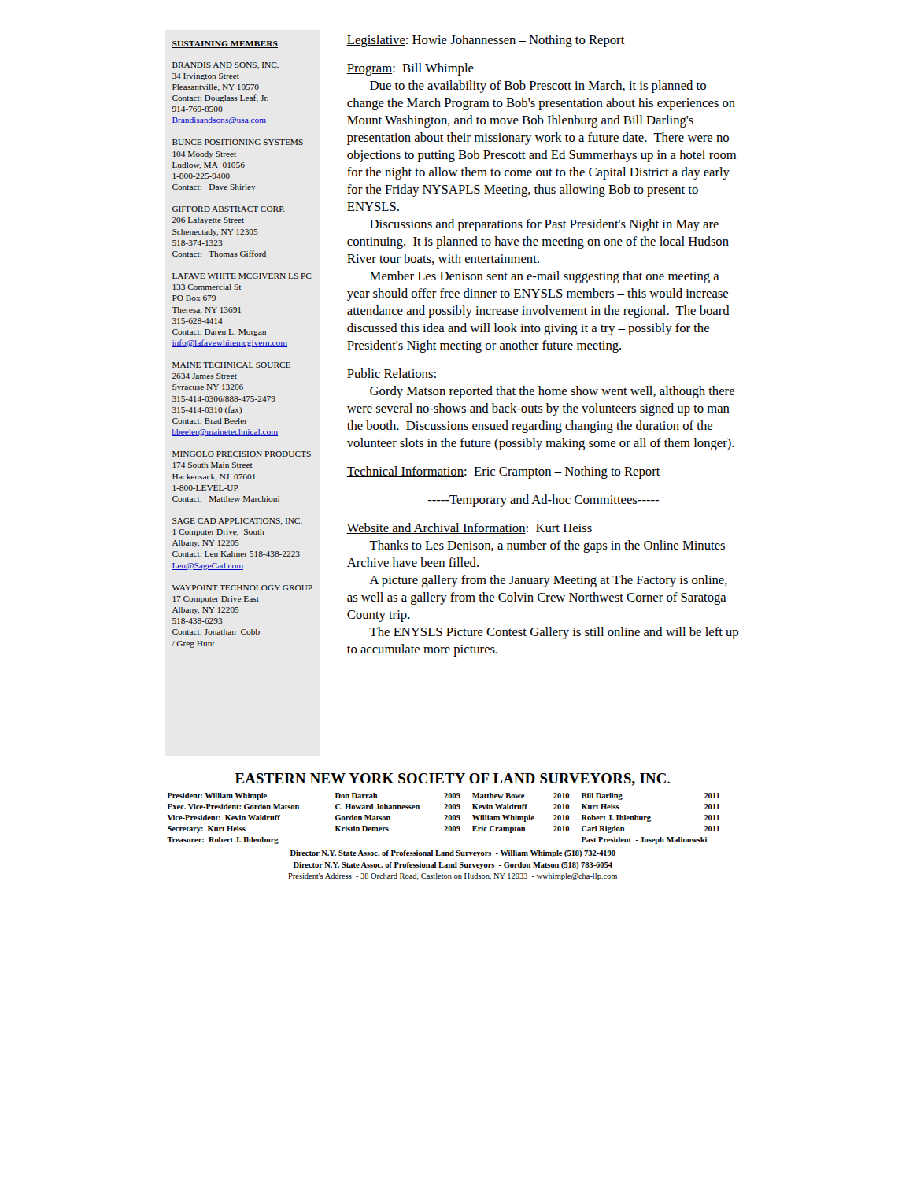SUSTAINING MEMBERS
BRANDIS AND SONS, INC.
34 Irvington Street
Pleasantville, NY 10570
Contact: Douglass Leaf, Jr.
914-769-8500
Brandisandsons@usa.com
BUNCE POSITIONING SYSTEMS
104 Moody Street
Ludlow, MA 01056
1-800-225-9400
Contact: Dave Shirley
GIFFORD ABSTRACT CORP.
206 Lafayette Street
Schenectady, NY 12305
518-374-1323
Contact: Thomas Gifford
LAFAVE WHITE MCGIVERN LS PC
133 Commercial St
PO Box 679
Theresa, NY 13691
315-628-4414
Contact: Daren L. Morgan
info@lafavewhitemcgivern.com
MAINE TECHNICAL SOURCE
2634 James Street
Syracuse NY 13206
315-414-0306/888-475-2479
315-414-0310 (fax)
Contact: Brad Beeler
bbeeler@mainetechnical.com
MINGOLO PRECISION PRODUCTS
174 South Main Street
Hackensack, NJ 07601
1-800-LEVEL-UP
Contact: Matthew Marchioni
SAGE CAD APPLICATIONS, INC.
1 Computer Drive, South
Albany, NY 12205
Contact: Len Kalmer 518-438-2223
Len@SageCad.com
WAYPOINT TECHNOLOGY GROUP
17 Computer Drive East
Albany, NY 12205
518-438-6293
Contact: Jonathan Cobb
/ Greg Hunt
Legislative: Howie Johannessen – Nothing to Report
Program: Bill Whimple
Due to the availability of Bob Prescott in March, it is planned to change the March Program to Bob's presentation about his experiences on Mount Washington, and to move Bob Ihlenburg and Bill Darling's presentation about their missionary work to a future date. There were no objections to putting Bob Prescott and Ed Summerhays up in a hotel room for the night to allow them to come out to the Capital District a day early for the Friday NYSAPLS Meeting, thus allowing Bob to present to ENYSLS.
Discussions and preparations for Past President's Night in May are continuing. It is planned to have the meeting on one of the local Hudson River tour boats, with entertainment.
Member Les Denison sent an e-mail suggesting that one meeting a year should offer free dinner to ENYSLS members – this would increase attendance and possibly increase involvement in the regional. The board discussed this idea and will look into giving it a try – possibly for the President's Night meeting or another future meeting.
Public Relations:
Gordy Matson reported that the home show went well, although there were several no-shows and back-outs by the volunteers signed up to man the booth. Discussions ensued regarding changing the duration of the volunteer slots in the future (possibly making some or all of them longer).
Technical Information: Eric Crampton – Nothing to Report
-----Temporary and Ad-hoc Committees-----
Website and Archival Information: Kurt Heiss
Thanks to Les Denison, a number of the gaps in the Online Minutes Archive have been filled.
A picture gallery from the January Meeting at The Factory is online, as well as a gallery from the Colvin Crew Northwest Corner of Saratoga County trip.
The ENYSLS Picture Contest Gallery is still online and will be left up to accumulate more pictures.
EASTERN NEW YORK SOCIETY OF LAND SURVEYORS, INC.
| President: William Whimple | Don Darrah | 2009 | Matthew Bowe | 2010 | Bill Darling | 2011 |
| Exec. Vice-President: Gordon Matson | C. Howard Johannessen | 2009 | Kevin Waldruff | 2010 | Kurt Heiss | 2011 |
| Vice-President: Kevin Waldruff | Gordon Matson | 2009 | William Whimple | 2010 | Robert J. Ihlenburg | 2011 |
| Secretary: Kurt Heiss | Kristin Demers | 2009 | Eric Crampton | 2010 | Carl Rigdon | 2011 |
| Treasurer: Robert J. Ihlenburg | | | | | Past President - Joseph Malinowski |
Director N.Y. State Assoc. of Professional Land Surveyors - William Whimple (518) 732-4190
Director N.Y. State Assoc. of Professional Land Surveyors - Gordon Matson (518) 783-6054
President's Address - 38 Orchard Road, Castleton on Hudson, NY 12033 - wwhimple@cha-llp.com